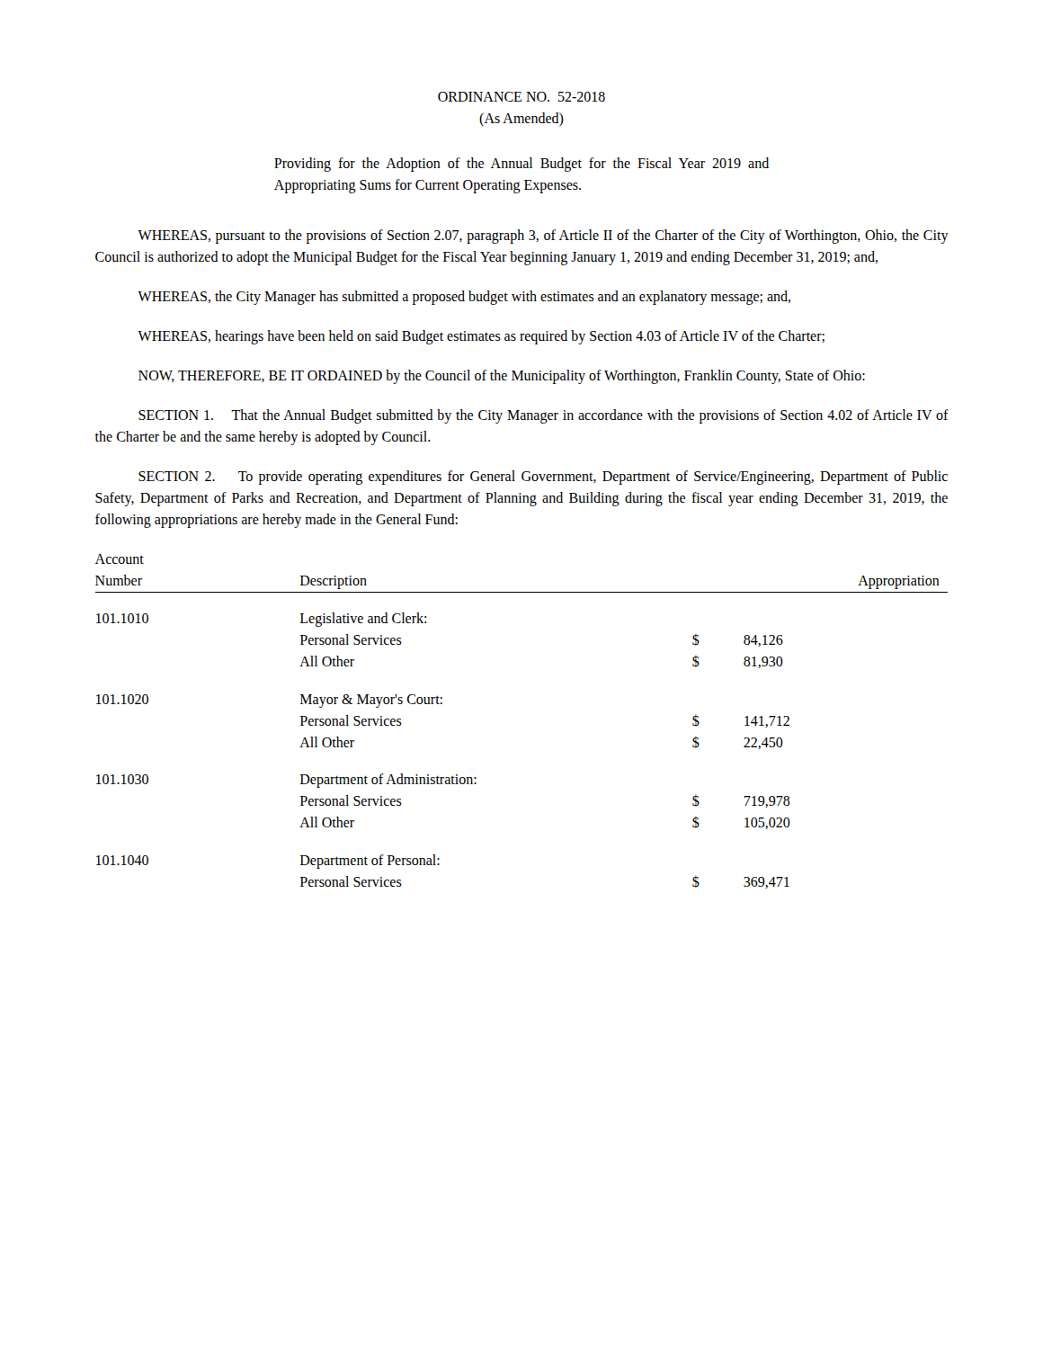ORDINANCE NO. 52-2018 (As Amended)
Providing for the Adoption of the Annual Budget for the Fiscal Year 2019 and Appropriating Sums for Current Operating Expenses.
WHEREAS, pursuant to the provisions of Section 2.07, paragraph 3, of Article II of the Charter of the City of Worthington, Ohio, the City Council is authorized to adopt the Municipal Budget for the Fiscal Year beginning January 1, 2019 and ending December 31, 2019; and,
WHEREAS, the City Manager has submitted a proposed budget with estimates and an explanatory message; and,
WHEREAS, hearings have been held on said Budget estimates as required by Section 4.03 of Article IV of the Charter;
NOW, THEREFORE, BE IT ORDAINED by the Council of the Municipality of Worthington, Franklin County, State of Ohio:
SECTION 1. That the Annual Budget submitted by the City Manager in accordance with the provisions of Section 4.02 of Article IV of the Charter be and the same hereby is adopted by Council.
SECTION 2. To provide operating expenditures for General Government, Department of Service/Engineering, Department of Public Safety, Department of Parks and Recreation, and Department of Planning and Building during the fiscal year ending December 31, 2019, the following appropriations are hereby made in the General Fund:
| Account | | |
| --- | --- | --- |
| Number | Description | Appropriation |
| 101.1010 | Legislative and Clerk: | | |
| | Personal Services | $ | 84,126 |
| | All Other | $ | 81,930 |
| 101.1020 | Mayor & Mayor's Court: | | |
| | Personal Services | $ | 141,712 |
| | All Other | $ | 22,450 |
| 101.1030 | Department of Administration: | | |
| | Personal Services | $ | 719,978 |
| | All Other | $ | 105,020 |
| 101.1040 | Department of Personal: | | |
| | Personal Services | $ | 369,471 |